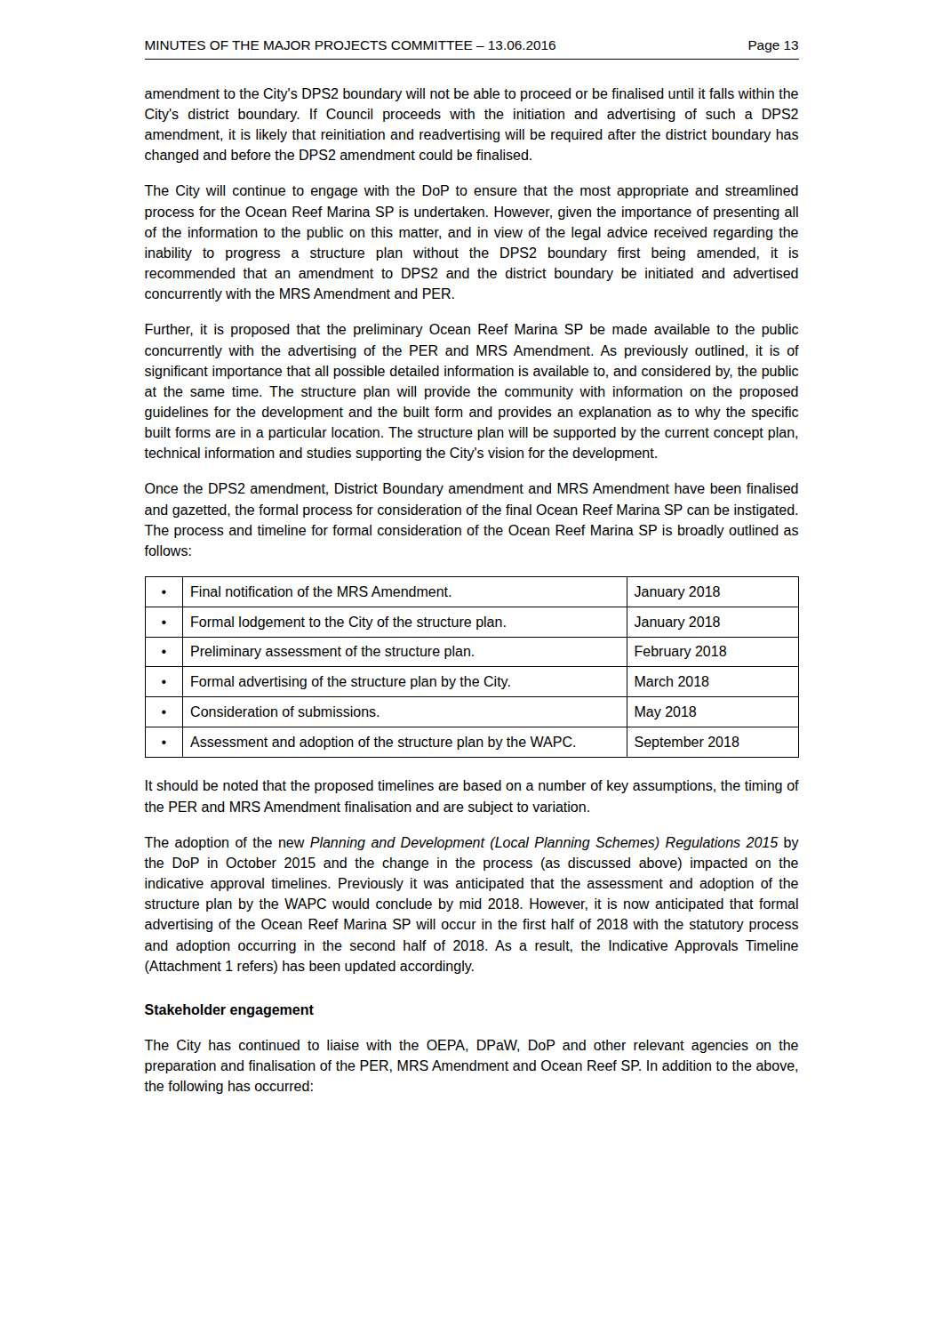MINUTES OF THE MAJOR PROJECTS COMMITTEE – 13.06.2016 Page 13
amendment to the City's DPS2 boundary will not be able to proceed or be finalised until it falls within the City's district boundary. If Council proceeds with the initiation and advertising of such a DPS2 amendment, it is likely that reinitiation and readvertising will be required after the district boundary has changed and before the DPS2 amendment could be finalised.
The City will continue to engage with the DoP to ensure that the most appropriate and streamlined process for the Ocean Reef Marina SP is undertaken. However, given the importance of presenting all of the information to the public on this matter, and in view of the legal advice received regarding the inability to progress a structure plan without the DPS2 boundary first being amended, it is recommended that an amendment to DPS2 and the district boundary be initiated and advertised concurrently with the MRS Amendment and PER.
Further, it is proposed that the preliminary Ocean Reef Marina SP be made available to the public concurrently with the advertising of the PER and MRS Amendment. As previously outlined, it is of significant importance that all possible detailed information is available to, and considered by, the public at the same time. The structure plan will provide the community with information on the proposed guidelines for the development and the built form and provides an explanation as to why the specific built forms are in a particular location. The structure plan will be supported by the current concept plan, technical information and studies supporting the City's vision for the development.
Once the DPS2 amendment, District Boundary amendment and MRS Amendment have been finalised and gazetted, the formal process for consideration of the final Ocean Reef Marina SP can be instigated. The process and timeline for formal consideration of the Ocean Reef Marina SP is broadly outlined as follows:
| • | Final notification of the MRS Amendment. | January 2018 |
| • | Formal lodgement to the City of the structure plan. | January 2018 |
| • | Preliminary assessment of the structure plan. | February 2018 |
| • | Formal advertising of the structure plan by the City. | March 2018 |
| • | Consideration of submissions. | May 2018 |
| • | Assessment and adoption of the structure plan by the WAPC. | September 2018 |
It should be noted that the proposed timelines are based on a number of key assumptions, the timing of the PER and MRS Amendment finalisation and are subject to variation.
The adoption of the new Planning and Development (Local Planning Schemes) Regulations 2015 by the DoP in October 2015 and the change in the process (as discussed above) impacted on the indicative approval timelines. Previously it was anticipated that the assessment and adoption of the structure plan by the WAPC would conclude by mid 2018. However, it is now anticipated that formal advertising of the Ocean Reef Marina SP will occur in the first half of 2018 with the statutory process and adoption occurring in the second half of 2018. As a result, the Indicative Approvals Timeline (Attachment 1 refers) has been updated accordingly.
Stakeholder engagement
The City has continued to liaise with the OEPA, DPaW, DoP and other relevant agencies on the preparation and finalisation of the PER, MRS Amendment and Ocean Reef SP. In addition to the above, the following has occurred: